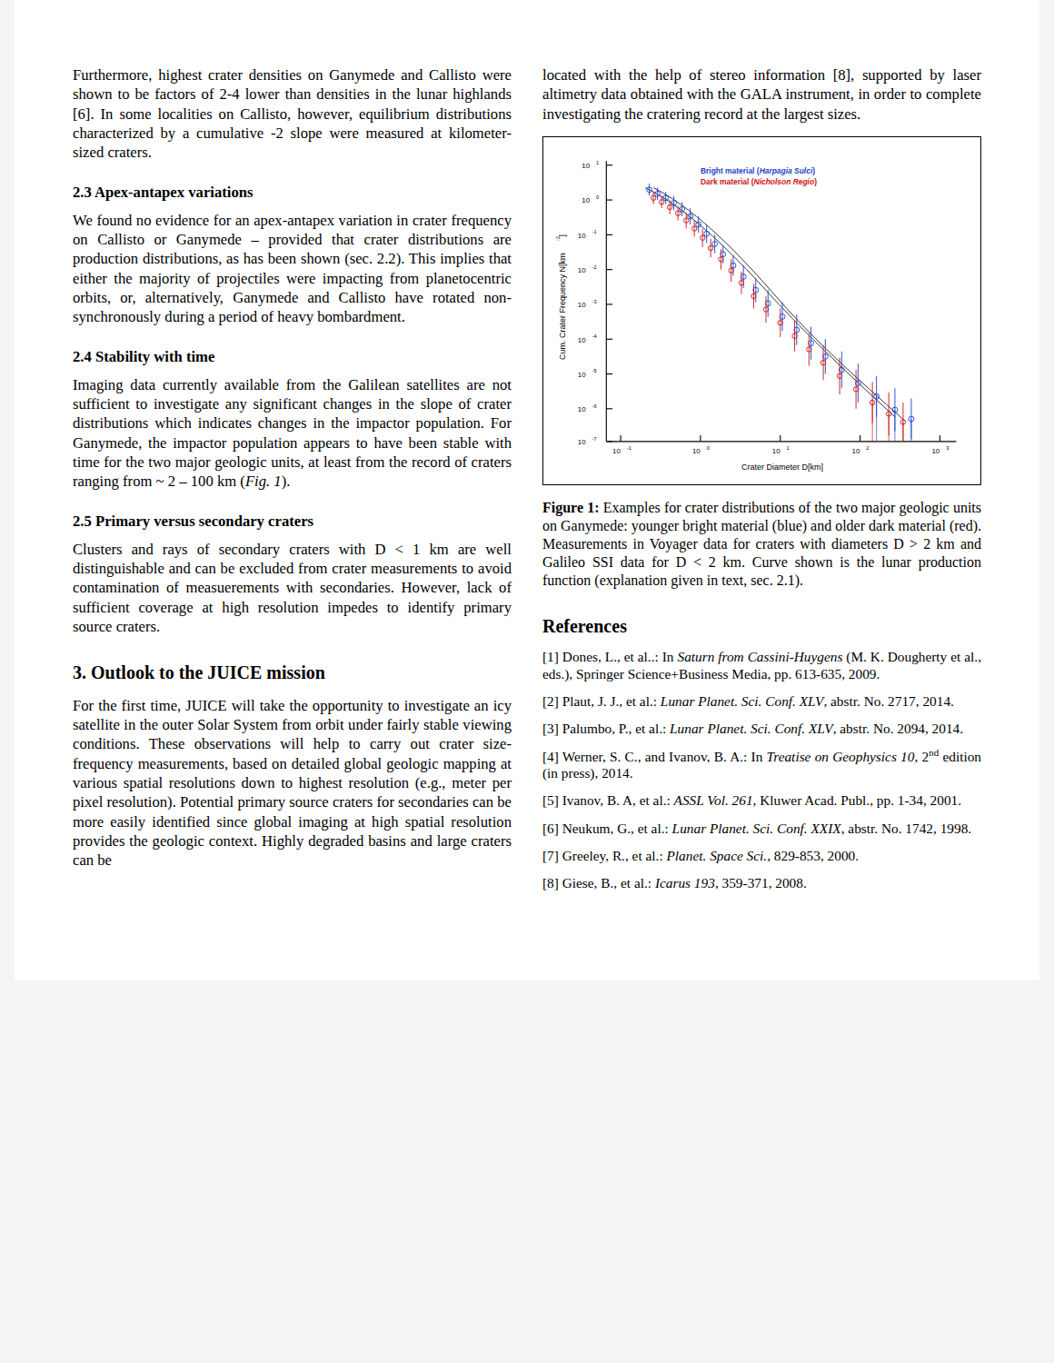Furthermore, highest crater densities on Ganymede and Callisto were shown to be factors of 2-4 lower than densities in the lunar highlands [6]. In some localities on Callisto, however, equilibrium distributions characterized by a cumulative -2 slope were measured at kilometer-sized craters.
2.3 Apex-antapex variations
We found no evidence for an apex-antapex variation in crater frequency on Callisto or Ganymede – provided that crater distributions are production distributions, as has been shown (sec. 2.2). This implies that either the majority of projectiles were impacting from planetocentric orbits, or, alternatively, Ganymede and Callisto have rotated non-synchronously during a period of heavy bombardment.
2.4 Stability with time
Imaging data currently available from the Galilean satellites are not sufficient to investigate any significant changes in the slope of crater distributions which indicates changes in the impactor population. For Ganymede, the impactor population appears to have been stable with time for the two major geologic units, at least from the record of craters ranging from ~ 2 – 100 km (Fig. 1).
2.5 Primary versus secondary craters
Clusters and rays of secondary craters with D < 1 km are well distinguishable and can be excluded from crater measurements to avoid contamination of measuerements with secondaries. However, lack of sufficient coverage at high resolution impedes to identify primary source craters.
3. Outlook to the JUICE mission
For the first time, JUICE will take the opportunity to investigate an icy satellite in the outer Solar System from orbit under fairly stable viewing conditions. These observations will help to carry out crater size-frequency measurements, based on detailed global geologic mapping at various spatial resolutions down to highest resolution (e.g., meter per pixel resolution). Potential primary source craters for secondaries can be more easily identified since global imaging at high spatial resolution provides the geologic context. Highly degraded basins and large craters can be
located with the help of stereo information [8], supported by laser altimetry data obtained with the GALA instrument, in order to complete investigating the cratering record at the largest sizes.
101 100 10-1 10-2 10-3 10-4 10-5 10-6 10-7 10-1 100 101 102 103 Crater Diameter D[km] Cum. Crater Frequency N[km -2 ] Bright material (Harpagia Sulci) Dark material (Nicholson Regio)
Figure 1: Examples for crater distributions of the two major geologic units on Ganymede: younger bright material (blue) and older dark material (red). Measurements in Voyager data for craters with diameters D > 2 km and Galileo SSI data for D < 2 km. Curve shown is the lunar production function (explanation given in text, sec. 2.1).
References
[1] Dones, L., et al..: In Saturn from Cassini-Huygens (M. K. Dougherty et al., eds.), Springer Science+Business Media, pp. 613-635, 2009.
[2] Plaut, J. J., et al.: Lunar Planet. Sci. Conf. XLV, abstr. No. 2717, 2014.
[3] Palumbo, P., et al.: Lunar Planet. Sci. Conf. XLV, abstr. No. 2094, 2014.
[4] Werner, S. C., and Ivanov, B. A.: In Treatise on Geophysics 10, 2nd edition (in press), 2014.
[5] Ivanov, B. A, et al.: ASSL Vol. 261, Kluwer Acad. Publ., pp. 1-34, 2001.
[6] Neukum, G., et al.: Lunar Planet. Sci. Conf. XXIX, abstr. No. 1742, 1998.
[7] Greeley, R., et al.: Planet. Space Sci., 829-853, 2000.
[8] Giese, B., et al.: Icarus 193, 359-371, 2008.